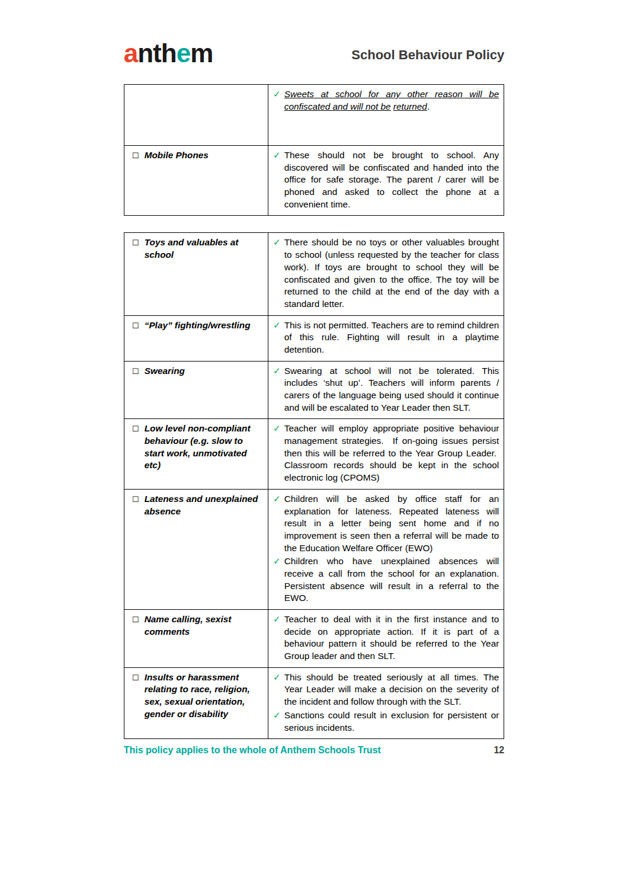anthem
School Behaviour Policy
| | | ✓ Sweets at school for any other reason will be confiscated and will not be returned . |
| ☐ | Mobile Phones | ✓ These should not be brought to school. Any discovered will be confiscated and handed into the office for safe storage. The parent / carer will be phoned and asked to collect the phone at a convenient time. |
| ☐ | Toys and valuables at school | ✓ There should be no toys or other valuables brought to school (unless requested by the teacher for class work). If toys are brought to school they will be confiscated and given to the office. The toy will be returned to the child at the end of the day with a standard letter. |
| ☐ | “Play” fighting/wrestling | ✓ This is not permitted. Teachers are to remind children of this rule. Fighting will result in a playtime detention. |
| ☐ | Swearing | ✓ Swearing at school will not be tolerated. This includes ‘shut up’. Teachers will inform parents / carers of the language being used should it continue and will be escalated to Year Leader then SLT. |
| ☐ | Low level non-compliant behaviour (e.g. slow to start work, unmotivated etc) | ✓ Teacher will employ appropriate positive behaviour management strategies. If on-going issues persist then this will be referred to the Year Group Leader. Classroom records should be kept in the school electronic log (CPOMS) |
| ☐ | Lateness and unexplained absence | ✓ Children will be asked by office staff for an explanation for lateness. Repeated lateness will result in a letter being sent home and if no improvement is seen then a referral will be made to the Education Welfare Officer (EWO) ✓ Children who have unexplained absences will receive a call from the school for an explanation. Persistent absence will result in a referral to the EWO. |
| ☐ | Name calling, sexist comments | ✓ Teacher to deal with it in the first instance and to decide on appropriate action. If it is part of a behaviour pattern it should be referred to the Year Group leader and then SLT. |
| ☐ | Insults or harassment relating to race, religion, sex, sexual orientation, gender or disability | ✓ This should be treated seriously at all times. The Year Leader will make a decision on the severity of the incident and follow through with the SLT. ✓ Sanctions could result in exclusion for persistent or serious incidents. |
This policy applies to the whole of Anthem Schools Trust 12